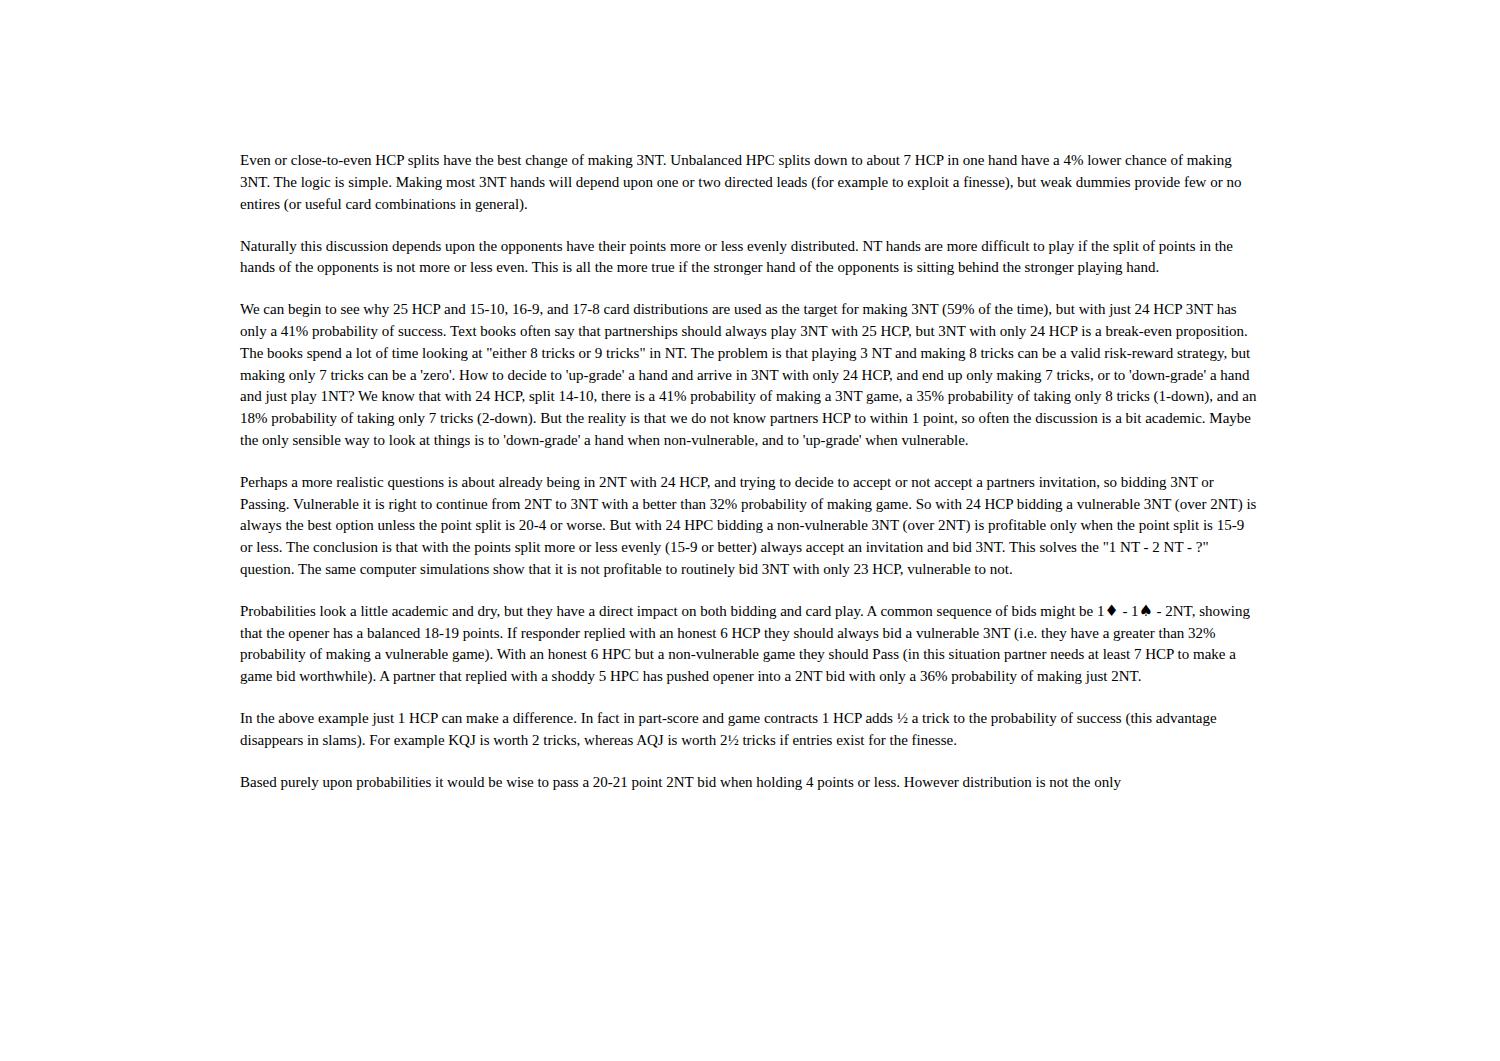Even or close-to-even HCP splits have the best change of making 3NT. Unbalanced HPC splits down to about 7 HCP in one hand have a 4% lower chance of making 3NT. The logic is simple. Making most 3NT hands will depend upon one or two directed leads (for example to exploit a finesse), but weak dummies provide few or no entires (or useful card combinations in general).
Naturally this discussion depends upon the opponents have their points more or less evenly distributed. NT hands are more difficult to play if the split of points in the hands of the opponents is not more or less even. This is all the more true if the stronger hand of the opponents is sitting behind the stronger playing hand.
We can begin to see why 25 HCP and 15-10, 16-9, and 17-8 card distributions are used as the target for making 3NT (59% of the time), but with just 24 HCP 3NT has only a 41% probability of success. Text books often say that partnerships should always play 3NT with 25 HCP, but 3NT with only 24 HCP is a break-even proposition. The books spend a lot of time looking at "either 8 tricks or 9 tricks" in NT. The problem is that playing 3 NT and making 8 tricks can be a valid risk-reward strategy, but making only 7 tricks can be a 'zero'. How to decide to 'up-grade' a hand and arrive in 3NT with only 24 HCP, and end up only making 7 tricks, or to 'down-grade' a hand and just play 1NT? We know that with 24 HCP, split 14-10, there is a 41% probability of making a 3NT game, a 35% probability of taking only 8 tricks (1-down), and an 18% probability of taking only 7 tricks (2-down). But the reality is that we do not know partners HCP to within 1 point, so often the discussion is a bit academic. Maybe the only sensible way to look at things is to 'down-grade' a hand when non-vulnerable, and to 'up-grade' when vulnerable.
Perhaps a more realistic questions is about already being in 2NT with 24 HCP, and trying to decide to accept or not accept a partners invitation, so bidding 3NT or Passing. Vulnerable it is right to continue from 2NT to 3NT with a better than 32% probability of making game. So with 24 HCP bidding a vulnerable 3NT (over 2NT) is always the best option unless the point split is 20-4 or worse. But with 24 HPC bidding a non-vulnerable 3NT (over 2NT) is profitable only when the point split is 15-9 or less. The conclusion is that with the points split more or less evenly (15-9 or better) always accept an invitation and bid 3NT. This solves the "1 NT - 2 NT - ?" question. The same computer simulations show that it is not profitable to routinely bid 3NT with only 23 HCP, vulnerable to not.
Probabilities look a little academic and dry, but they have a direct impact on both bidding and card play. A common sequence of bids might be 1♦ - 1♠ - 2NT, showing that the opener has a balanced 18-19 points. If responder replied with an honest 6 HCP they should always bid a vulnerable 3NT (i.e. they have a greater than 32% probability of making a vulnerable game). With an honest 6 HPC but a non-vulnerable game they should Pass (in this situation partner needs at least 7 HCP to make a game bid worthwhile). A partner that replied with a shoddy 5 HPC has pushed opener into a 2NT bid with only a 36% probability of making just 2NT.
In the above example just 1 HCP can make a difference. In fact in part-score and game contracts 1 HCP adds ½ a trick to the probability of success (this advantage disappears in slams). For example KQJ is worth 2 tricks, whereas AQJ is worth 2½ tricks if entries exist for the finesse.
Based purely upon probabilities it would be wise to pass a 20-21 point 2NT bid when holding 4 points or less. However distribution is not the only